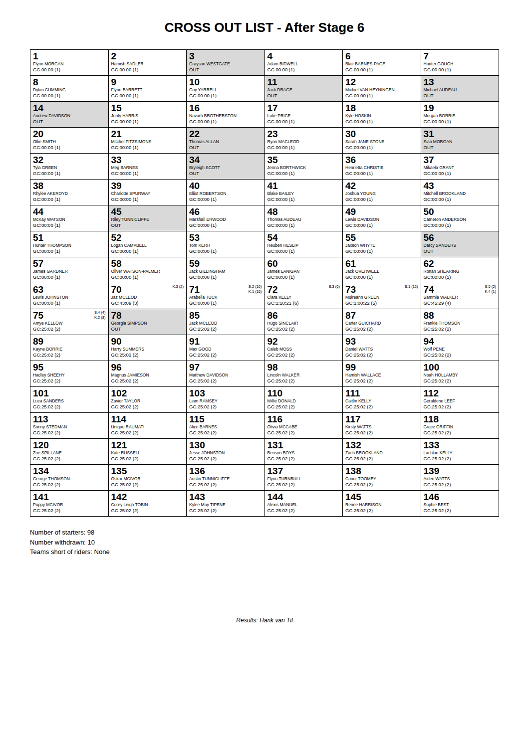CROSS OUT LIST - After Stage 6
| 1 Flynn MORGAN GC:00:00 (1) | 2 Hamish SADLER GC:00:00 (1) | 3 Grayson WESTGATE OUT | 4 Adam BIDWELL GC:00:00 (1) | 6 Blair BARNES-PAGE GC:00:00 (1) | 7 Hunter GOUGH GC:00:00 (1) |
| 8 Dylan CUMMING GC:00:00 (1) | 9 Flynn BARRETT GC:00:00 (1) | 10 Guy YARRELL GC:00:00 (1) | 11 Jack DRAGE OUT | 12 Michiel VAN HEYNINGEN GC:00:00 (1) | 13 Michael AUDEAU OUT |
| 14 Andrew DAVIDSON OUT | 15 Jonty HARRIS GC:00:00 (1) | 16 Navarh BROTHERSTON GC:00:00 (1) | 17 Luke PRICE GC:00:00 (1) | 18 Kyle HOSKIN GC:00:00 (1) | 19 Morgan BORRIE GC:00:00 (1) |
| 20 Ollie SMITH GC:00:00 (1) | 21 Mitchel FITZSIMONS GC:00:00 (1) | 22 Thomas ALLAN OUT | 23 Ryan MACLEOD GC:00:00 (1) | 30 Sarah JANE STONE GC:00:00 (1) | 31 Sian MORGAN OUT |
| 32 Tyla GREEN GC:00:00 (1) | 33 Meg BARNES GC:00:00 (1) | 34 Bryleigh SCOTT OUT | 35 Jenna BORTHWICK GC:00:00 (1) | 36 Henrietta CHRISTIE GC:00:00 (1) | 37 Mikaela GRANT GC:00:00 (1) |
| 38 Rhylee AKEROYD GC:00:00 (1) | 39 Charlotte SPURWAY GC:00:00 (1) | 40 Elliot ROBERTSON GC:00:00 (1) | 41 Blake BAILEY GC:00:00 (1) | 42 Joshua YOUNG GC:00:00 (1) | 43 Mitchell BROOKLAND GC:00:00 (1) |
| 44 McKay WATSON GC:00:00 (1) | 45 Riley TUNNICLIFFE OUT | 46 Marshall ERWOOD GC:00:00 (1) | 48 Thomas AUDEAU GC:00:00 (1) | 49 Lewis DAVIDSON GC:00:00 (1) | 50 Cameron ANDERSON GC:00:00 (1) |
| 51 Hunter THOMPSON GC:00:00 (1) | 52 Logan CAMPBELL GC:00:00 (1) | 53 Tom KERR GC:00:00 (1) | 54 Reuben HESLIP GC:00:00 (1) | 55 Jaxson WHYTE GC:00:00 (1) | 56 Darcy SANDERS OUT |
| 57 James GARDNER GC:00:00 (1) | 58 Oliver WATSON-PALMER GC:00:00 (1) | 59 Jack GILLINGHAM GC:00:00 (1) | 60 James LANIGAN GC:00:00 (1) | 61 Jack OVERWEEL GC:00:00 (1) | 62 Ronan SHEARING GC:00:00 (1) |
| 63 Lewis JOHNSTON GC:00:00 (1) | K:3 (2) 70 Jaz MCLEOD GC:43:09 (3) | S:2 (10) K:1 (16) 71 Arabella TUCK GC:00:00 (1) | S:3 (6) 72 Ciara KELLY GC:1:10:21 (6) | S:1 (12) 73 Muireann GREEN GC:1:00:22 (5) | S:5 (2) K:4 (1) 74 Sammie WALKER GC:45:29 (4) |
| S:4 (4) K:2 (8) 75 Amye KELLOW GC:25:02 (2) | 78 Georgia SIMPSON OUT | 85 Jack MCLEOD GC:25:02 (2) | 86 Hugo SINCLAIR GC:25:02 (2) | 87 Carter GUICHARD GC:25:02 (2) | 88 Frankie THOMSON GC:25:02 (2) |
| 89 Kayne BORRIE GC:25:02 (2) | 90 Harry SUMMERS GC:25:02 (2) | 91 Max GOOD GC:25:02 (2) | 92 Caleb MOSS GC:25:02 (2) | 93 Daniel WATTS GC:25:02 (2) | 94 Wolf PENE GC:25:02 (2) |
| 95 Hadley SHEEHY GC:25:02 (2) | 96 Magnus JAMIESON GC:25:02 (2) | 97 Matthew DAVIDSON GC:25:02 (2) | 98 Lincoln WALKER GC:25:02 (2) | 99 Hamish WALLACE GC:25:02 (2) | 100 Noah HOLLAMBY GC:25:02 (2) |
| 101 Luca SANDERS GC:25:02 (2) | 102 Zavier TAYLOR GC:25:02 (2) | 103 Liam RAMSEY GC:25:02 (2) | 110 Millie DONALD GC:25:02 (2) | 111 Caitlin KELLY GC:25:02 (2) | 112 Geraldene LEEF GC:25:02 (2) |
| 113 Sunny STEDMAN GC:25:02 (2) | 114 Unique RAUMATI GC:25:02 (2) | 115 Alice BARNES GC:25:02 (2) | 116 Olivia MCCABE GC:25:02 (2) | 117 Kirsty WATTS GC:25:02 (2) | 118 Grace GRIFFIN GC:25:02 (2) |
| 120 Zoe SPILLANE GC:25:02 (2) | 121 Kate RUSSELL GC:25:02 (2) | 130 Jesse JOHNSTON GC:25:02 (2) | 131 Benson BOYS GC:25:02 (2) | 132 Zach BROOKLAND GC:25:02 (2) | 133 Lachlan KELLY GC:25:02 (2) |
| 134 George THOMSON GC:25:02 (2) | 135 Oskar MCIVOR GC:25:02 (2) | 136 Austin TUNNICLIFFE GC:25:02 (2) | 137 Flynn TURNBULL GC:25:02 (2) | 138 Conor TOOMEY GC:25:02 (2) | 139 Aiden WATTS GC:25:02 (2) |
| 141 Poppy MCIVOR GC:25:02 (2) | 142 Corey Leigh TOBIN GC:25:02 (2) | 143 Kylee May TIPENE GC:25:02 (2) | 144 Alexis MANUEL GC:25:02 (2) | 145 Renee HARRISON GC:25:02 (2) | 146 Sophie BEST GC:25:02 (2) |
Number of starters: 98
Number withdrawn: 10
Teams short of riders: None
Results: Hank van Til